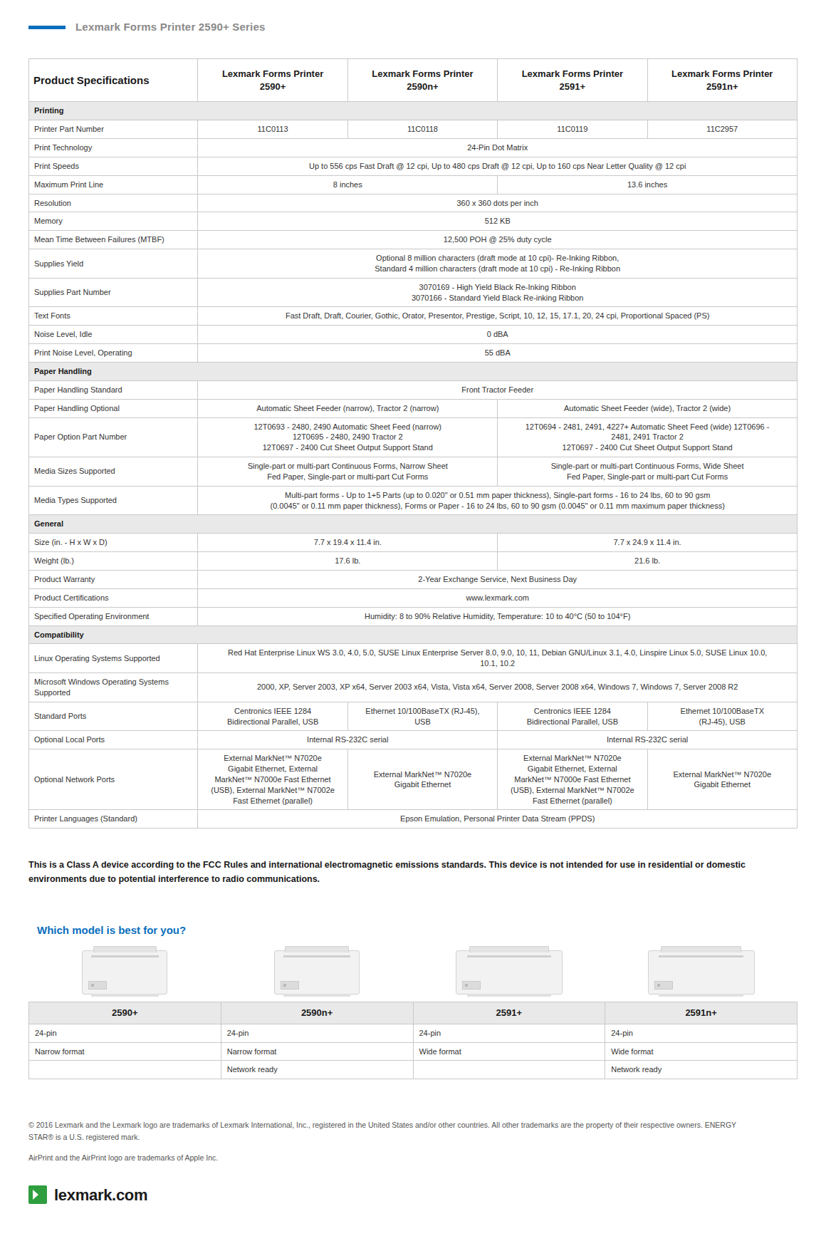Lexmark Forms Printer 2590+ Series
| Product Specifications | Lexmark Forms Printer 2590+ | Lexmark Forms Printer 2590n+ | Lexmark Forms Printer 2591+ | Lexmark Forms Printer 2591n+ |
| --- | --- | --- | --- | --- |
| Printing |
| Printer Part Number | 11C0113 | 11C0118 | 11C0119 | 11C2957 |
| Print Technology | 24-Pin Dot Matrix |
| Print Speeds | Up to 556 cps Fast Draft @ 12 cpi, Up to 480 cps Draft @ 12 cpi, Up to 160 cps Near Letter Quality @ 12 cpi |
| Maximum Print Line | 8 inches | 13.6 inches |
| Resolution | 360 x 360 dots per inch |
| Memory | 512 KB |
| Mean Time Between Failures (MTBF) | 12,500 POH @ 25% duty cycle |
| Supplies Yield | Optional 8 million characters (draft mode at 10 cpi)- Re-Inking Ribbon, Standard 4 million characters (draft mode at 10 cpi) - Re-Inking Ribbon |
| Supplies Part Number | 3070169 - High Yield Black Re-Inking Ribbon 3070166 - Standard Yield Black Re-inking Ribbon |
| Text Fonts | Fast Draft, Draft, Courier, Gothic, Orator, Presentor, Prestige, Script, 10, 12, 15, 17.1, 20, 24 cpi, Proportional Spaced (PS) |
| Noise Level, Idle | 0 dBA |
| Print Noise Level, Operating | 55 dBA |
| Paper Handling |
| Paper Handling Standard | Front Tractor Feeder |
| Paper Handling Optional | Automatic Sheet Feeder (narrow), Tractor 2 (narrow) | Automatic Sheet Feeder (wide), Tractor 2 (wide) |
| Paper Option Part Number | 12T0693 - 2480, 2490 Automatic Sheet Feed (narrow) 12T0695 - 2480, 2490 Tractor 2 12T0697 - 2400 Cut Sheet Output Support Stand | 12T0694 - 2481, 2491, 4227+ Automatic Sheet Feed (wide) 12T0696 - 2481, 2491 Tractor 2 12T0697 - 2400 Cut Sheet Output Support Stand |
| Media Sizes Supported | Single-part or multi-part Continuous Forms, Narrow Sheet Fed Paper, Single-part or multi-part Cut Forms | Single-part or multi-part Continuous Forms, Wide Sheet Fed Paper, Single-part or multi-part Cut Forms |
| Media Types Supported | Multi-part forms - Up to 1+5 Parts (up to 0.020" or 0.51 mm paper thickness), Single-part forms - 16 to 24 lbs, 60 to 90 gsm (0.0045" or 0.11 mm paper thickness), Forms or Paper - 16 to 24 lbs, 60 to 90 gsm (0.0045" or 0.11 mm maximum paper thickness) |
| General |
| Size (in. - H x W x D) | 7.7 x 19.4 x 11.4 in. | 7.7 x 24.9 x 11.4 in. |
| Weight (lb.) | 17.6 lb. | 21.6 lb. |
| Product Warranty | 2-Year Exchange Service, Next Business Day |
| Product Certifications | www.lexmark.com |
| Specified Operating Environment | Humidity: 8 to 90% Relative Humidity, Temperature: 10 to 40°C (50 to 104°F) |
| Compatibility |
| Linux Operating Systems Supported | Red Hat Enterprise Linux WS 3.0, 4.0, 5.0, SUSE Linux Enterprise Server 8.0, 9.0, 10, 11, Debian GNU/Linux 3.1, 4.0, Linspire Linux 5.0, SUSE Linux 10.0, 10.1, 10.2 |
| Microsoft Windows Operating Systems Supported | 2000, XP, Server 2003, XP x64, Server 2003 x64, Vista, Vista x64, Server 2008, Server 2008 x64, Windows 7, Windows 7, Server 2008 R2 |
| Standard Ports | Centronics IEEE 1284 Bidirectional Parallel, USB | Ethernet 10/100BaseTX (RJ-45), USB | Centronics IEEE 1284 Bidirectional Parallel, USB | Ethernet 10/100BaseTX (RJ-45), USB |
| Optional Local Ports | Internal RS-232C serial | Internal RS-232C serial |
| Optional Network Ports | External MarkNet™ N7020e Gigabit Ethernet, External MarkNet™ N7000e Fast Ethernet (USB), External MarkNet™ N7002e Fast Ethernet (parallel) | External MarkNet™ N7020e Gigabit Ethernet | External MarkNet™ N7020e Gigabit Ethernet, External MarkNet™ N7000e Fast Ethernet (USB), External MarkNet™ N7002e Fast Ethernet (parallel) | External MarkNet™ N7020e Gigabit Ethernet |
| Printer Languages (Standard) | Epson Emulation, Personal Printer Data Stream (PPDS) |
This is a Class A device according to the FCC Rules and international electromagnetic emissions standards. This device is not intended for use in residential or domestic environments due to potential interference to radio communications.
Which model is best for you?
| 2590+ | 2590n+ | 2591+ | 2591n+ |
| 24-pin | 24-pin | 24-pin | 24-pin |
| Narrow format | Narrow format | Wide format | Wide format |
| | Network ready | | Network ready |
© 2016 Lexmark and the Lexmark logo are trademarks of Lexmark International, Inc., registered in the United States and/or other countries. All other trademarks are the property of their respective owners. ENERGY STAR® is a U.S. registered mark.
AirPrint and the AirPrint logo are trademarks of Apple Inc.
lexmark.com